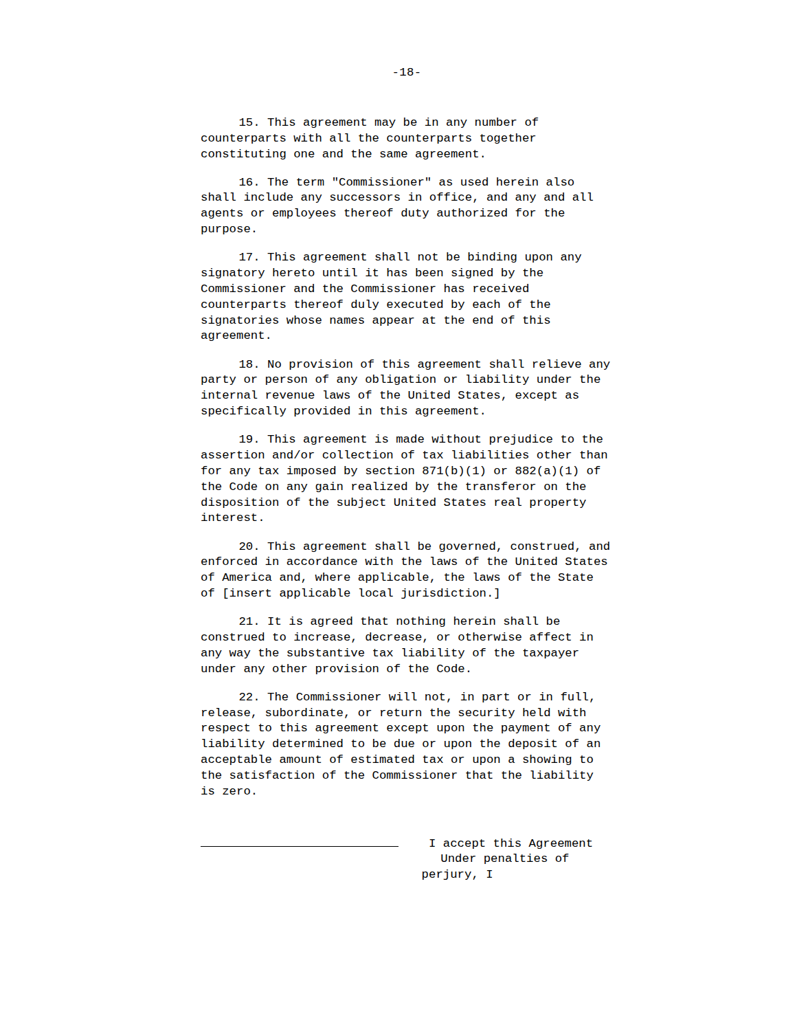-18-
15. This agreement may be in any number of counterparts with all the counterparts together constituting one and the same agreement.
16. The term "Commissioner" as used herein also shall include any successors in office, and any and all agents or employees thereof duty authorized for the purpose.
17. This agreement shall not be binding upon any signatory hereto until it has been signed by the Commissioner and the Commissioner has received counterparts thereof duly executed by each of the signatories whose names appear at the end of this agreement.
18. No provision of this agreement shall relieve any party or person of any obligation or liability under the internal revenue laws of the United States, except as specifically provided in this agreement.
19. This agreement is made without prejudice to the assertion and/or collection of tax liabilities other than for any tax imposed by section 871(b)(1) or 882(a)(1) of the Code on any gain realized by the transferor on the disposition of the subject United States real property interest.
20. This agreement shall be governed, construed, and enforced in accordance with the laws of the United States of America and, where applicable, the laws of the State of [insert applicable local jurisdiction.]
21. It is agreed that nothing herein shall be construed to increase, decrease, or otherwise affect in any way the substantive tax liability of the taxpayer under any other provision of the Code.
22. The Commissioner will not, in part or in full, release, subordinate, or return the security held with respect to this agreement except upon the payment of any liability determined to be due or upon the deposit of an acceptable amount of estimated tax or upon a showing to the satisfaction of the Commissioner that the liability is zero.
I accept this Agreement Under penalties of perjury, I